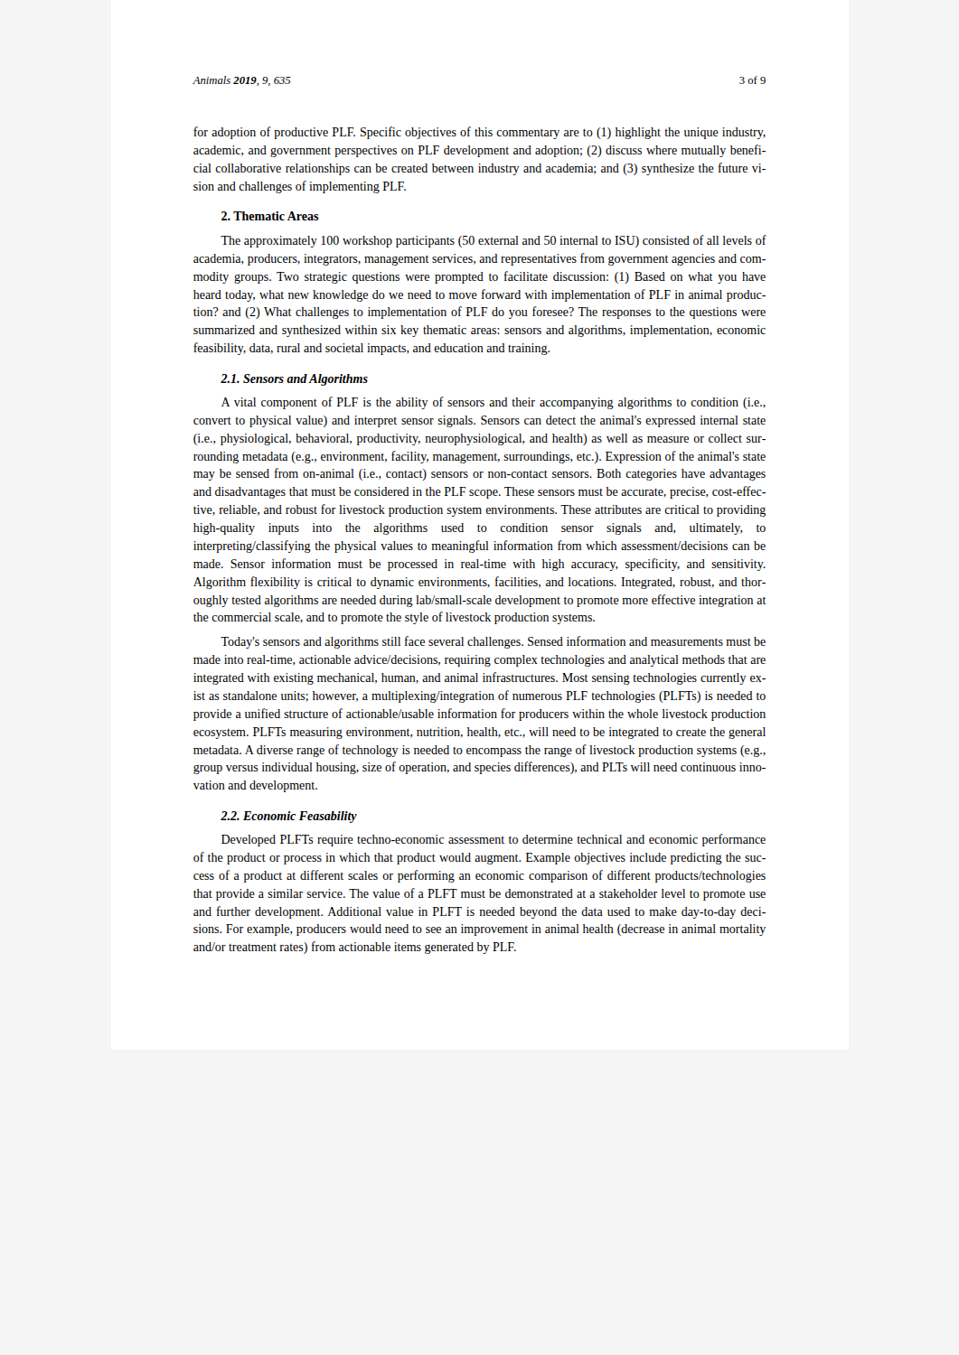Animals 2019, 9, 635
3 of 9
for adoption of productive PLF. Specific objectives of this commentary are to (1) highlight the unique industry, academic, and government perspectives on PLF development and adoption; (2) discuss where mutually beneficial collaborative relationships can be created between industry and academia; and (3) synthesize the future vision and challenges of implementing PLF.
2. Thematic Areas
The approximately 100 workshop participants (50 external and 50 internal to ISU) consisted of all levels of academia, producers, integrators, management services, and representatives from government agencies and commodity groups. Two strategic questions were prompted to facilitate discussion: (1) Based on what you have heard today, what new knowledge do we need to move forward with implementation of PLF in animal production? and (2) What challenges to implementation of PLF do you foresee? The responses to the questions were summarized and synthesized within six key thematic areas: sensors and algorithms, implementation, economic feasibility, data, rural and societal impacts, and education and training.
2.1. Sensors and Algorithms
A vital component of PLF is the ability of sensors and their accompanying algorithms to condition (i.e., convert to physical value) and interpret sensor signals. Sensors can detect the animal's expressed internal state (i.e., physiological, behavioral, productivity, neurophysiological, and health) as well as measure or collect surrounding metadata (e.g., environment, facility, management, surroundings, etc.). Expression of the animal's state may be sensed from on-animal (i.e., contact) sensors or non-contact sensors. Both categories have advantages and disadvantages that must be considered in the PLF scope. These sensors must be accurate, precise, cost-effective, reliable, and robust for livestock production system environments. These attributes are critical to providing high-quality inputs into the algorithms used to condition sensor signals and, ultimately, to interpreting/classifying the physical values to meaningful information from which assessment/decisions can be made. Sensor information must be processed in real-time with high accuracy, specificity, and sensitivity. Algorithm flexibility is critical to dynamic environments, facilities, and locations. Integrated, robust, and thoroughly tested algorithms are needed during lab/small-scale development to promote more effective integration at the commercial scale, and to promote the style of livestock production systems.
Today's sensors and algorithms still face several challenges. Sensed information and measurements must be made into real-time, actionable advice/decisions, requiring complex technologies and analytical methods that are integrated with existing mechanical, human, and animal infrastructures. Most sensing technologies currently exist as standalone units; however, a multiplexing/integration of numerous PLF technologies (PLFTs) is needed to provide a unified structure of actionable/usable information for producers within the whole livestock production ecosystem. PLFTs measuring environment, nutrition, health, etc., will need to be integrated to create the general metadata. A diverse range of technology is needed to encompass the range of livestock production systems (e.g., group versus individual housing, size of operation, and species differences), and PLTs will need continuous innovation and development.
2.2. Economic Feasability
Developed PLFTs require techno-economic assessment to determine technical and economic performance of the product or process in which that product would augment. Example objectives include predicting the success of a product at different scales or performing an economic comparison of different products/technologies that provide a similar service. The value of a PLFT must be demonstrated at a stakeholder level to promote use and further development. Additional value in PLFT is needed beyond the data used to make day-to-day decisions. For example, producers would need to see an improvement in animal health (decrease in animal mortality and/or treatment rates) from actionable items generated by PLF.